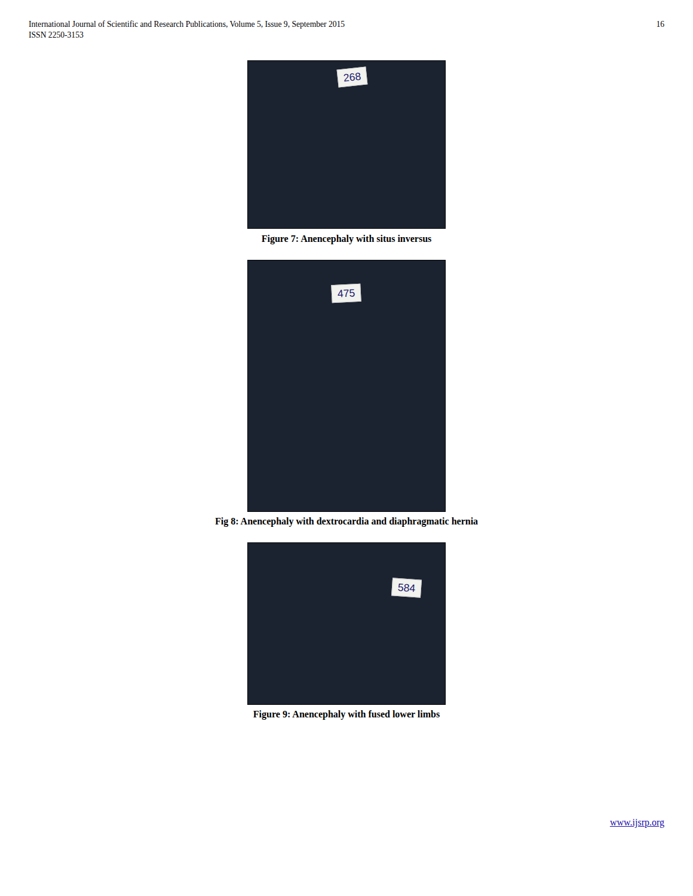International Journal of Scientific and Research Publications, Volume 5, Issue 9, September 2015
ISSN 2250-3153
16
268
Figure 7: Anencephaly with situs inversus
475
Fig 8: Anencephaly with dextrocardia and diaphragmatic hernia
584
Figure 9: Anencephaly with fused lower limbs
www.ijsrp.org